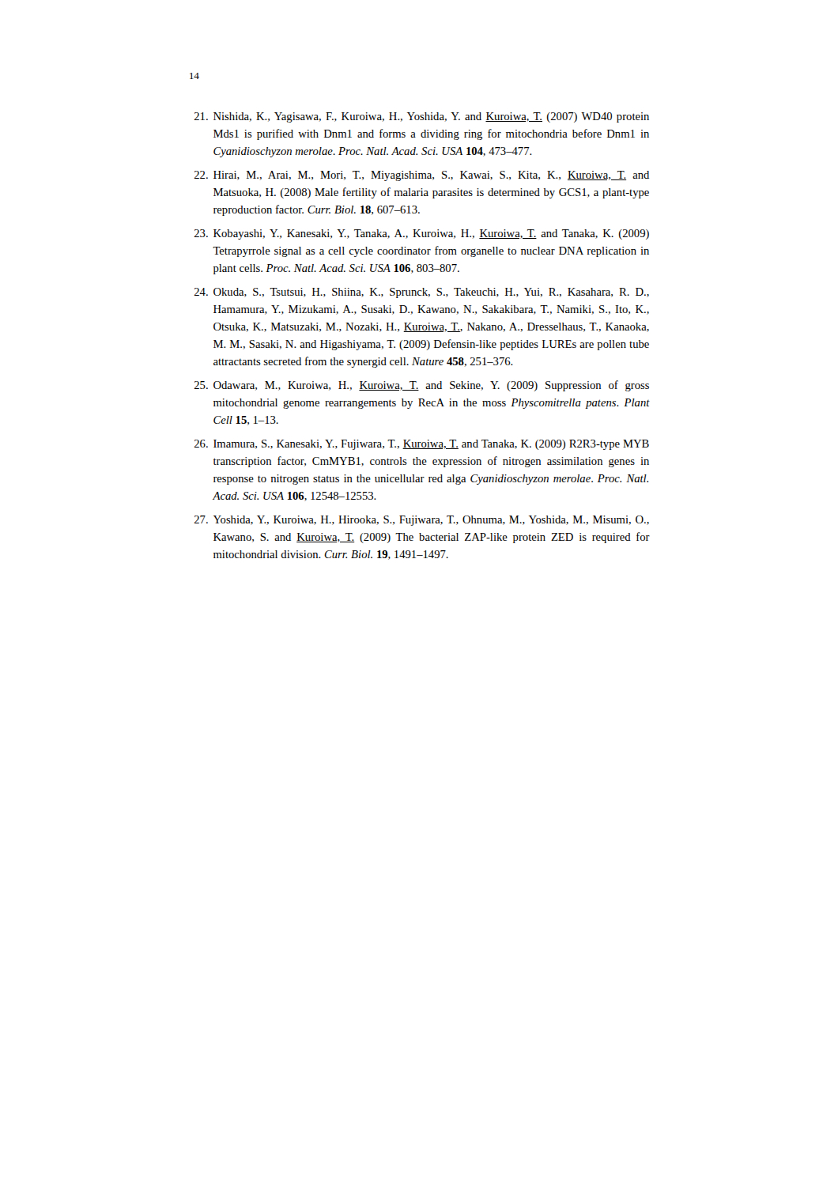14
21. Nishida, K., Yagisawa, F., Kuroiwa, H., Yoshida, Y. and Kuroiwa, T. (2007) WD40 protein Mds1 is purified with Dnm1 and forms a dividing ring for mitochondria before Dnm1 in Cyanidioschyzon merolae. Proc. Natl. Acad. Sci. USA 104, 473–477.
22. Hirai, M., Arai, M., Mori, T., Miyagishima, S., Kawai, S., Kita, K., Kuroiwa, T. and Matsuoka, H. (2008) Male fertility of malaria parasites is determined by GCS1, a plant-type reproduction factor. Curr. Biol. 18, 607–613.
23. Kobayashi, Y., Kanesaki, Y., Tanaka, A., Kuroiwa, H., Kuroiwa, T. and Tanaka, K. (2009) Tetrapyrrole signal as a cell cycle coordinator from organelle to nuclear DNA replication in plant cells. Proc. Natl. Acad. Sci. USA 106, 803–807.
24. Okuda, S., Tsutsui, H., Shiina, K., Sprunck, S., Takeuchi, H., Yui, R., Kasahara, R. D., Hamamura, Y., Mizukami, A., Susaki, D., Kawano, N., Sakakibara, T., Namiki, S., Ito, K., Otsuka, K., Matsuzaki, M., Nozaki, H., Kuroiwa, T., Nakano, A., Dresselhaus, T., Kanaoka, M. M., Sasaki, N. and Higashiyama, T. (2009) Defensin-like peptides LUREs are pollen tube attractants secreted from the synergid cell. Nature 458, 251–376.
25. Odawara, M., Kuroiwa, H., Kuroiwa, T. and Sekine, Y. (2009) Suppression of gross mitochondrial genome rearrangements by RecA in the moss Physcomitrella patens. Plant Cell 15, 1–13.
26. Imamura, S., Kanesaki, Y., Fujiwara, T., Kuroiwa, T. and Tanaka, K. (2009) R2R3-type MYB transcription factor, CmMYB1, controls the expression of nitrogen assimilation genes in response to nitrogen status in the unicellular red alga Cyanidioschyzon merolae. Proc. Natl. Acad. Sci. USA 106, 12548–12553.
27. Yoshida, Y., Kuroiwa, H., Hirooka, S., Fujiwara, T., Ohnuma, M., Yoshida, M., Misumi, O., Kawano, S. and Kuroiwa, T. (2009) The bacterial ZAP-like protein ZED is required for mitochondrial division. Curr. Biol. 19, 1491–1497.